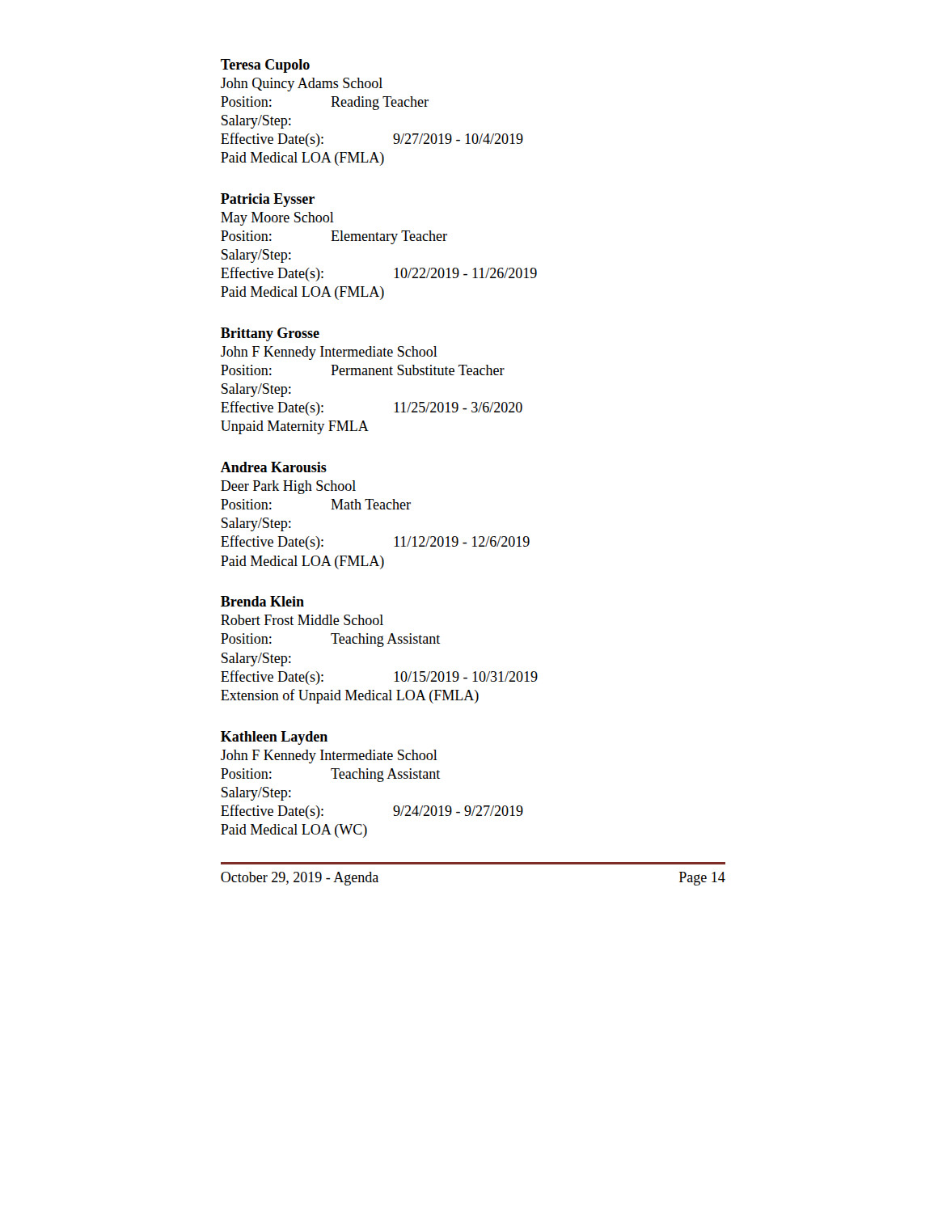Teresa Cupolo
John Quincy Adams School
Position: Reading Teacher
Salary/Step:
Effective Date(s): 9/27/2019 - 10/4/2019
Paid Medical LOA (FMLA)
Patricia Eysser
May Moore School
Position: Elementary Teacher
Salary/Step:
Effective Date(s): 10/22/2019 - 11/26/2019
Paid Medical LOA (FMLA)
Brittany Grosse
John F Kennedy Intermediate School
Position: Permanent Substitute Teacher
Salary/Step:
Effective Date(s): 11/25/2019 - 3/6/2020
Unpaid Maternity FMLA
Andrea Karousis
Deer Park High School
Position: Math Teacher
Salary/Step:
Effective Date(s): 11/12/2019 - 12/6/2019
Paid Medical LOA (FMLA)
Brenda Klein
Robert Frost Middle School
Position: Teaching Assistant
Salary/Step:
Effective Date(s): 10/15/2019 - 10/31/2019
Extension of Unpaid Medical LOA (FMLA)
Kathleen Layden
John F Kennedy Intermediate School
Position: Teaching Assistant
Salary/Step:
Effective Date(s): 9/24/2019 - 9/27/2019
Paid Medical LOA (WC)
October 29, 2019 - Agenda
Page 14